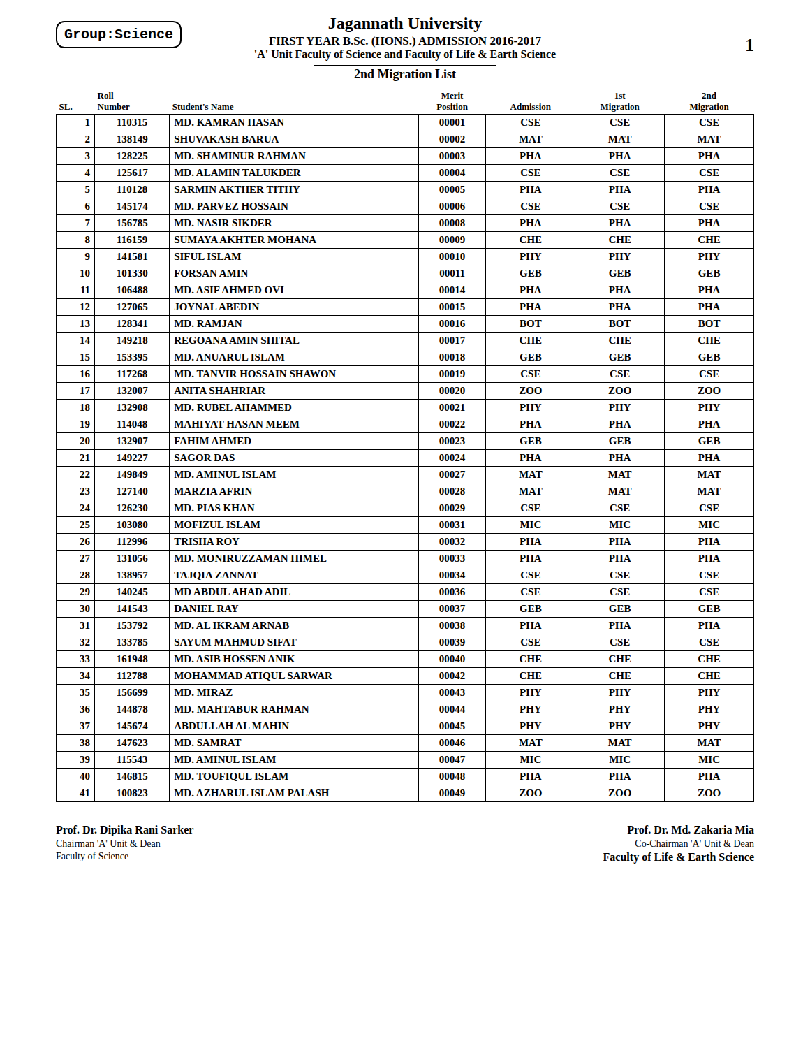Group:Science
1
Jagannath University
FIRST YEAR B.Sc. (HONS.) ADMISSION 2016-2017
'A' Unit Faculty of Science and Faculty of Life & Earth Science
2nd Migration List
| SL. | Roll Number | Student's Name | Merit Position | Admission | 1st Migration | 2nd Migration |
| --- | --- | --- | --- | --- | --- | --- |
| 1 | 110315 | MD. KAMRAN HASAN | 00001 | CSE | CSE | CSE |
| 2 | 138149 | SHUVAKASH BARUA | 00002 | MAT | MAT | MAT |
| 3 | 128225 | MD. SHAMINUR RAHMAN | 00003 | PHA | PHA | PHA |
| 4 | 125617 | MD. ALAMIN TALUKDER | 00004 | CSE | CSE | CSE |
| 5 | 110128 | SARMIN AKTHER TITHY | 00005 | PHA | PHA | PHA |
| 6 | 145174 | MD. PARVEZ HOSSAIN | 00006 | CSE | CSE | CSE |
| 7 | 156785 | MD. NASIR SIKDER | 00008 | PHA | PHA | PHA |
| 8 | 116159 | SUMAYA AKHTER MOHANA | 00009 | CHE | CHE | CHE |
| 9 | 141581 | SIFUL ISLAM | 00010 | PHY | PHY | PHY |
| 10 | 101330 | FORSAN AMIN | 00011 | GEB | GEB | GEB |
| 11 | 106488 | MD. ASIF AHMED OVI | 00014 | PHA | PHA | PHA |
| 12 | 127065 | JOYNAL ABEDIN | 00015 | PHA | PHA | PHA |
| 13 | 128341 | MD. RAMJAN | 00016 | BOT | BOT | BOT |
| 14 | 149218 | REGOANA AMIN SHITAL | 00017 | CHE | CHE | CHE |
| 15 | 153395 | MD. ANUARUL ISLAM | 00018 | GEB | GEB | GEB |
| 16 | 117268 | MD. TANVIR HOSSAIN SHAWON | 00019 | CSE | CSE | CSE |
| 17 | 132007 | ANITA SHAHRIAR | 00020 | ZOO | ZOO | ZOO |
| 18 | 132908 | MD. RUBEL AHAMMED | 00021 | PHY | PHY | PHY |
| 19 | 114048 | MAHIYAT HASAN MEEM | 00022 | PHA | PHA | PHA |
| 20 | 132907 | FAHIM AHMED | 00023 | GEB | GEB | GEB |
| 21 | 149227 | SAGOR DAS | 00024 | PHA | PHA | PHA |
| 22 | 149849 | MD. AMINUL ISLAM | 00027 | MAT | MAT | MAT |
| 23 | 127140 | MARZIA AFRIN | 00028 | MAT | MAT | MAT |
| 24 | 126230 | MD. PIAS KHAN | 00029 | CSE | CSE | CSE |
| 25 | 103080 | MOFIZUL ISLAM | 00031 | MIC | MIC | MIC |
| 26 | 112996 | TRISHA ROY | 00032 | PHA | PHA | PHA |
| 27 | 131056 | MD. MONIRUZZAMAN HIMEL | 00033 | PHA | PHA | PHA |
| 28 | 138957 | TAJQIA ZANNAT | 00034 | CSE | CSE | CSE |
| 29 | 140245 | MD ABDUL AHAD ADIL | 00036 | CSE | CSE | CSE |
| 30 | 141543 | DANIEL RAY | 00037 | GEB | GEB | GEB |
| 31 | 153792 | MD. AL IKRAM ARNAB | 00038 | PHA | PHA | PHA |
| 32 | 133785 | SAYUM MAHMUD SIFAT | 00039 | CSE | CSE | CSE |
| 33 | 161948 | MD. ASIB HOSSEN ANIK | 00040 | CHE | CHE | CHE |
| 34 | 112788 | MOHAMMAD ATIQUL SARWAR | 00042 | CHE | CHE | CHE |
| 35 | 156699 | MD. MIRAZ | 00043 | PHY | PHY | PHY |
| 36 | 144878 | MD. MAHTABUR RAHMAN | 00044 | PHY | PHY | PHY |
| 37 | 145674 | ABDULLAH AL MAHIN | 00045 | PHY | PHY | PHY |
| 38 | 147623 | MD. SAMRAT | 00046 | MAT | MAT | MAT |
| 39 | 115543 | MD. AMINUL ISLAM | 00047 | MIC | MIC | MIC |
| 40 | 146815 | MD. TOUFIQUL ISLAM | 00048 | PHA | PHA | PHA |
| 41 | 100823 | MD. AZHARUL ISLAM PALASH | 00049 | ZOO | ZOO | ZOO |
Prof. Dr. Dipika Rani Sarker
Chairman 'A' Unit & Dean
Faculty of Science
Prof. Dr. Md. Zakaria Mia
Co-Chairman 'A' Unit & Dean
Faculty of Life & Earth Science